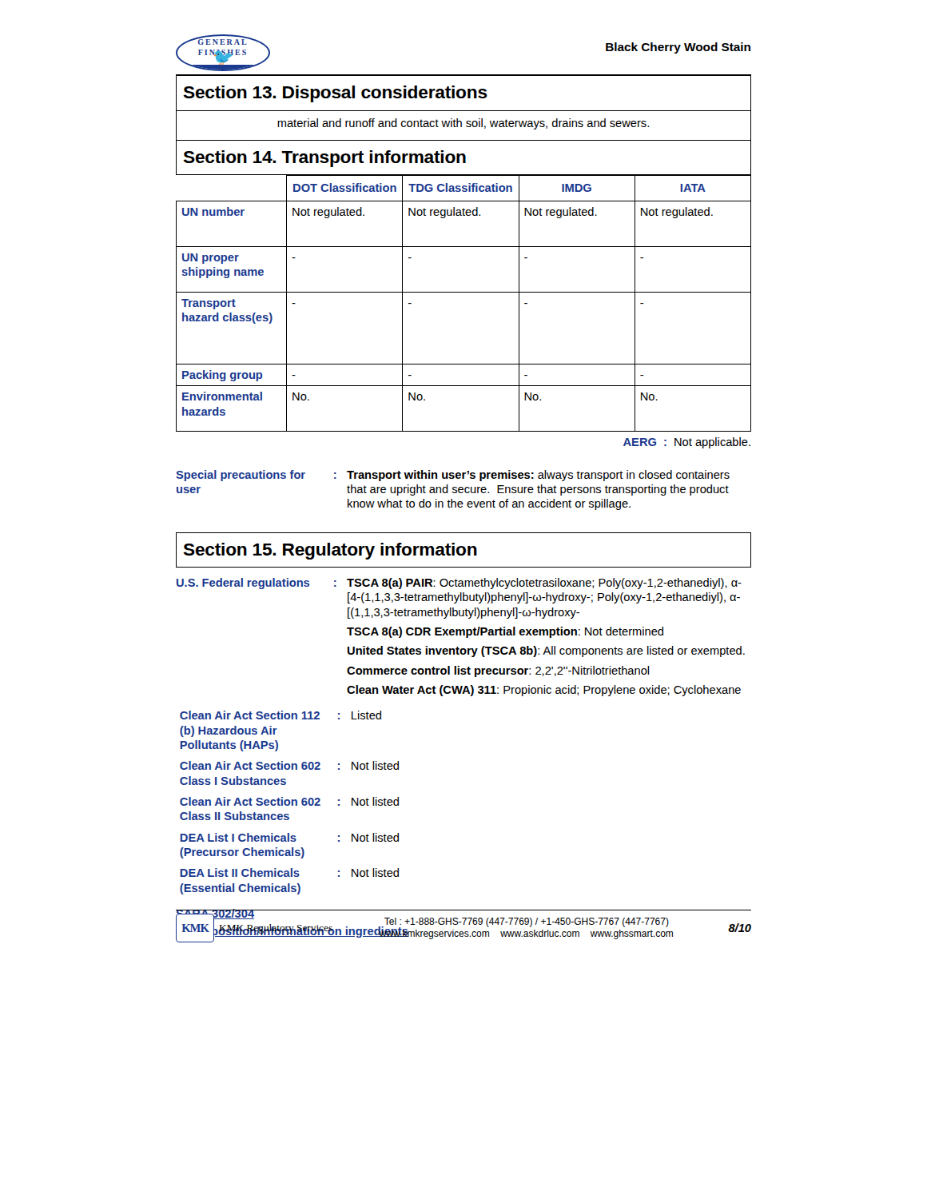GENERAL FINISHES
🐦
Black Cherry Wood Stain
Section 13. Disposal considerations
material and runoff and contact with soil, waterways, drains and sewers.
Section 14. Transport information
| | DOT Classification | TDG Classification | IMDG | IATA |
| --- | --- | --- | --- | --- |
| UN number | Not regulated. | Not regulated. | Not regulated. | Not regulated. |
| UN proper shipping name | - | - | - | - |
| Transport hazard class(es) | - | - | - | - |
| Packing group | - | - | - | - |
| Environmental hazards | No. | No. | No. | No. |
AERG : Not applicable.
Special precautions for user
:
Transport within user’s premises: always transport in closed containers that are upright and secure. Ensure that persons transporting the product know what to do in the event of an accident or spillage.
Section 15. Regulatory information
U.S. Federal regulations
:
TSCA 8(a) PAIR: Octamethylcyclotetrasiloxane; Poly(oxy-1,2-ethanediyl), α-[4-(1,1,3,3-tetramethylbutyl)phenyl]-ω-hydroxy-; Poly(oxy-1,2-ethanediyl), α-[(1,1,3,3-tetramethylbutyl)phenyl]-ω-hydroxy-
TSCA 8(a) CDR Exempt/Partial exemption: Not determined
United States inventory (TSCA 8b): All components are listed or exempted.
Commerce control list precursor: 2,2',2''-Nitrilotriethanol
Clean Water Act (CWA) 311: Propionic acid; Propylene oxide; Cyclohexane
Clean Air Act Section 112
(b) Hazardous Air
Pollutants (HAPs)
:
Listed
Clean Air Act Section 602
Class I Substances
:
Not listed
Clean Air Act Section 602
Class II Substances
:
Not listed
DEA List I Chemicals
(Precursor Chemicals)
:
Not listed
DEA List II Chemicals
(Essential Chemicals)
:
Not listed
SARA 302/304
Composition/information on ingredients
KMK
KMK Regulatory Services
Tel : +1-888-GHS-7769 (447-7769) / +1-450-GHS-7767 (447-7767)
www.kmkregservices.com www.askdrluc.com www.ghssmart.com
8/10